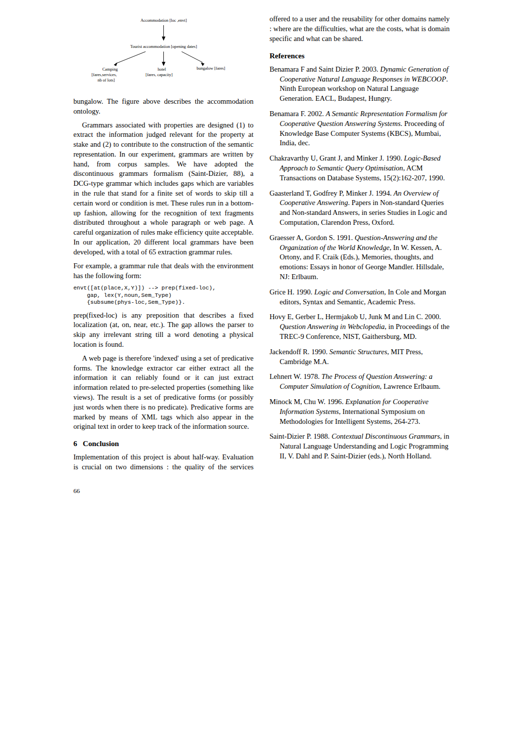Accommodation [loc ,envt] Tourist accommodation [opening dates] Camping hotel bungalow [fares] [fares,services, [fares, capacity] nb of lots]
bungalow. The figure above describes the accommodation ontology.
Grammars associated with properties are designed (1) to extract the information judged relevant for the property at stake and (2) to contribute to the construction of the semantic representation. In our experiment, grammars are written by hand, from corpus samples. We have adopted the discontinuous grammars formalism (Saint-Dizier, 88), a DCG-type grammar which includes gaps which are variables in the rule that stand for a finite set of words to skip till a certain word or condition is met. These rules run in a bottom-up fashion, allowing for the recognition of text fragments distributed throughout a whole paragraph or web page. A careful organization of rules make efficiency quite acceptable. In our application, 20 different local grammars have been developed, with a total of 65 extraction grammar rules.
For example, a grammar rule that deals with the environment has the following form:
envt([at(place,X,Y)]) --> prep(fixed-loc),
    gap, lex(Y,noun,Sem_Type)
    {subsume(phys-loc,Sem_Type)}.
prep(fixed-loc) is any preposition that describes a fixed localization (at, on, near, etc.). The gap allows the parser to skip any irrelevant string till a word denoting a physical location is found.
A web page is therefore 'indexed' using a set of predicative forms. The knowledge extractor car either extract all the information it can reliably found or it can just extract information related to pre-selected properties (something like views). The result is a set of predicative forms (or possibly just words when there is no predicate). Predicative forms are marked by means of XML tags which also appear in the original text in order to keep track of the information source.
6 Conclusion
Implementation of this project is about half-way. Evaluation is crucial on two dimensions : the quality of the services offered to a user and the reusability for other domains namely : where are the difficulties, what are the costs, what is domain specific and what can be shared.
References
Benamara F and Saint Dizier P. 2003. Dynamic Generation of Cooperative Natural Language Responses in WEBCOOP. Ninth European workshop on Natural Language Generation. EACL, Budapest, Hungry.
Benamara F. 2002. A Semantic Representation Formalism for Cooperative Question Answering Systems. Proceeding of Knowledge Base Computer Systems (KBCS), Mumbai, India, dec.
Chakravarthy U, Grant J, and Minker J. 1990. Logic-Based Approach to Semantic Query Optimisation, ACM Transactions on Database Systems, 15(2):162-207, 1990.
Gaasterland T, Godfrey P, Minker J. 1994. An Overview of Cooperative Answering. Papers in Non-standard Queries and Non-standard Answers, in series Studies in Logic and Computation, Clarendon Press, Oxford.
Graesser A, Gordon S. 1991. Question-Answering and the Organization of the World Knowledge, In W. Kessen, A. Ortony, and F. Craik (Eds.), Memories, thoughts, and emotions: Essays in honor of George Mandler. Hillsdale, NJ: Erlbaum.
Grice H. 1990. Logic and Conversation, In Cole and Morgan editors, Syntax and Semantic, Academic Press.
Hovy E, Gerber L, Hermjakob U, Junk M and Lin C. 2000. Question Answering in Webclopedia, in Proceedings of the TREC-9 Conference, NIST, Gaithersburg, MD.
Jackendoff R. 1990. Semantic Structures, MIT Press, Cambridge M.A.
Lehnert W. 1978. The Process of Question Answering: a Computer Simulation of Cognition, Lawrence Erlbaum.
Minock M, Chu W. 1996. Explanation for Cooperative Information Systems, International Symposium on Methodologies for Intelligent Systems, 264-273.
Saint-Dizier P. 1988. Contextual Discontinuous Grammars, in Natural Language Understanding and Logic Programming II, V. Dahl and P. Saint-Dizier (eds.), North Holland.
66